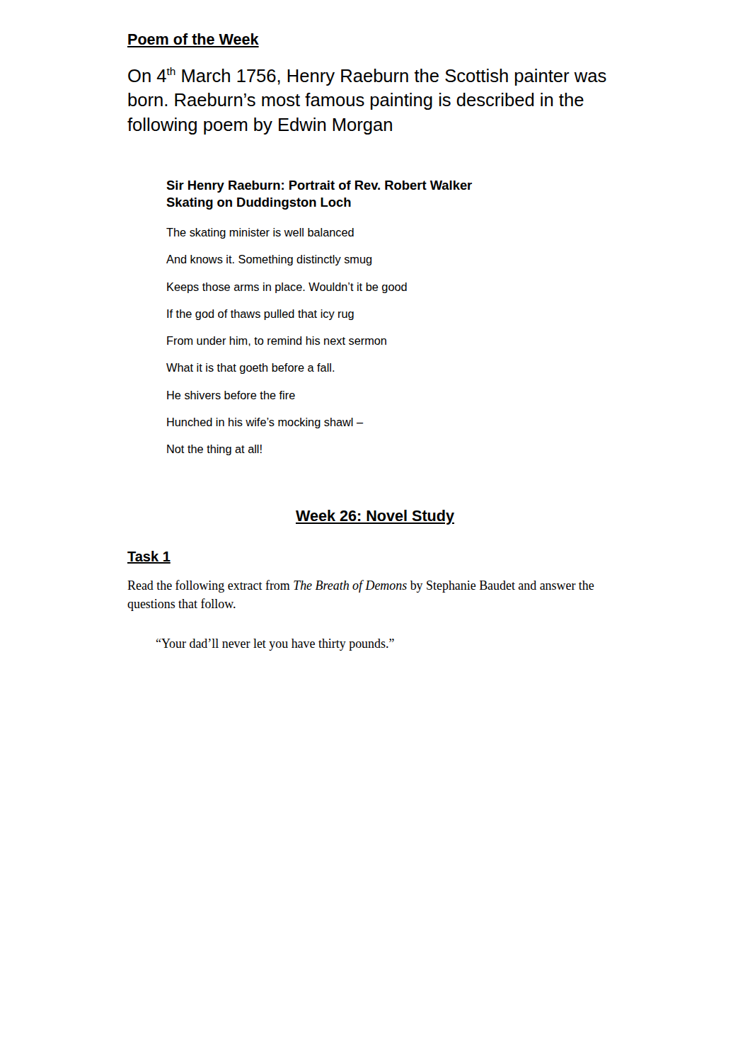Poem of the Week
On 4th March 1756, Henry Raeburn the Scottish painter was born. Raeburn’s most famous painting is described in the following poem by Edwin Morgan
Sir Henry Raeburn: Portrait of Rev. Robert Walker Skating on Duddingston Loch
The skating minister is well balanced
And knows it. Something distinctly smug
Keeps those arms in place. Wouldn’t it be good
If the god of thaws pulled that icy rug
From under him, to remind his next sermon
What it is that goeth before a fall.
He shivers before the fire
Hunched in his wife’s mocking shawl –
Not the thing at all!
Week 26: Novel Study
Task 1
Read the following extract from The Breath of Demons by Stephanie Baudet and answer the questions that follow.
“Your dad’ll never let you have thirty pounds.”